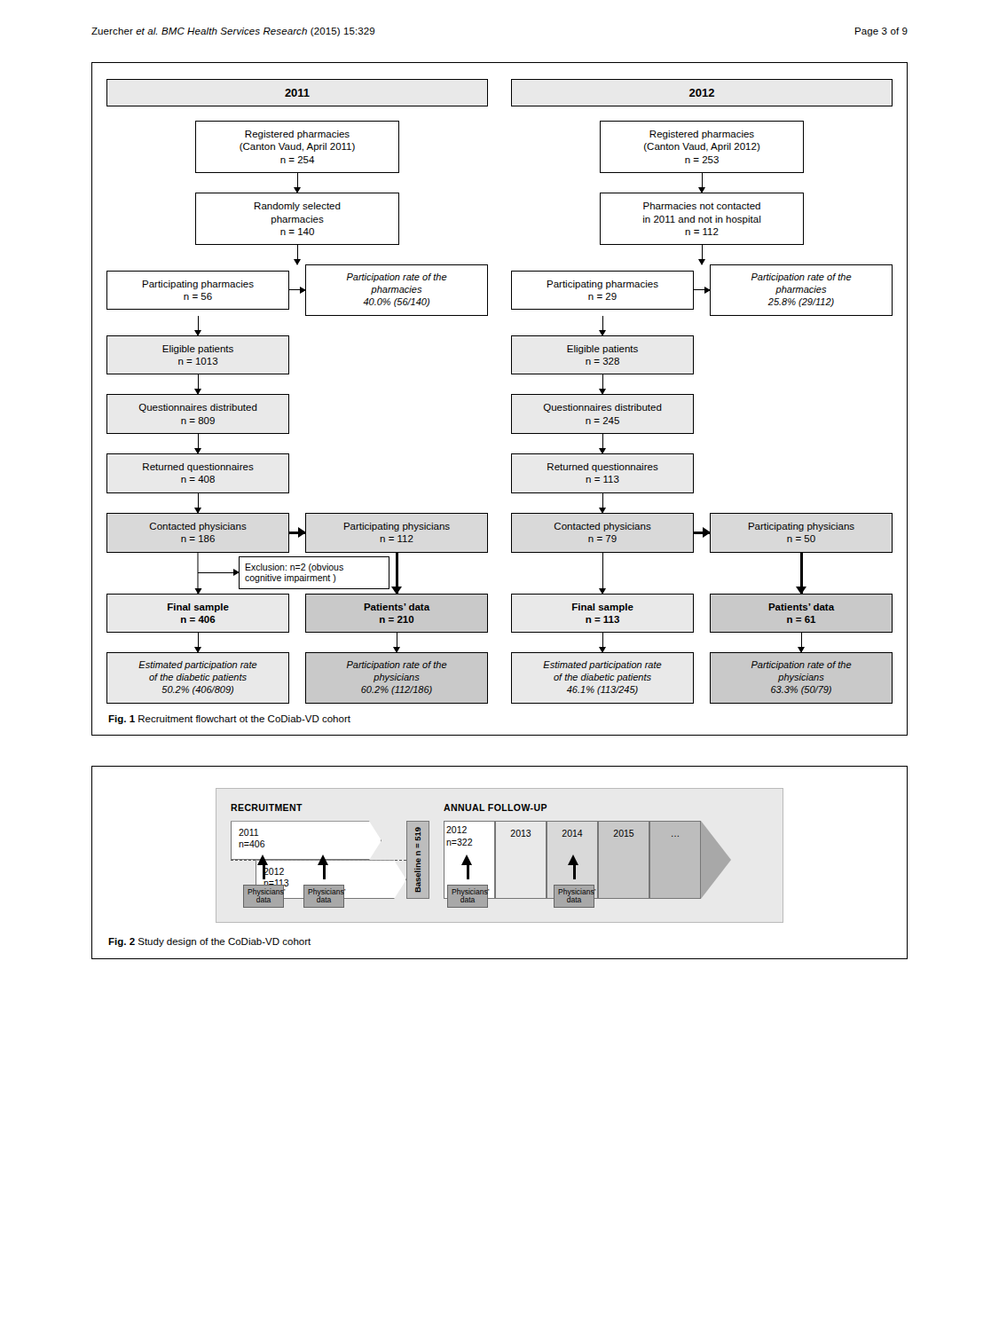Zuercher et al. BMC Health Services Research (2015) 15:329
Page 3 of 9
2011
Registered pharmacies
(Canton Vaud, April 2011)
n = 254
Randomly selected
pharmacies
n = 140
Participating pharmacies
n = 56
Participation rate of the
pharmacies
40.0% (56/140)
Eligible patients
n = 1013
Questionnaires distributed
n = 809
Returned questionnaires
n = 408
Contacted physicians
n = 186
Participating physicians
n = 112
Exclusion: n=2 (obvious
cognitive impairment )
Final sample
n = 406
Patients’ data
n = 210
Estimated participation rate
of the diabetic patients
50.2% (406/809)
Participation rate of the
physicians
60.2% (112/186)
2012
Registered pharmacies
(Canton Vaud, April 2012)
n = 253
Pharmacies not contacted
in 2011 and not in hospital
n = 112
Participating pharmacies
n = 29
Participation rate of the
pharmacies
25.8% (29/112)
Eligible patients
n = 328
Questionnaires distributed
n = 245
Returned questionnaires
n = 113
Contacted physicians
n = 79
Participating physicians
n = 50
Final sample
n = 113
Patients’ data
n = 61
Estimated participation rate
of the diabetic patients
46.1% (113/245)
Participation rate of the
physicians
63.3% (50/79)
Fig. 1 Recruitment flowchart ot the CoDiab-VD cohort
RECRUITMENT
ANNUAL FOLLOW-UP
2011
n=406
2012
n=113
Baseline n = 519
Physicians’
data
Physicians’
data
2012
n=322
2013
2014
2015
…
Physicians’
data
Physicians’
data
Fig. 2 Study design of the CoDiab-VD cohort